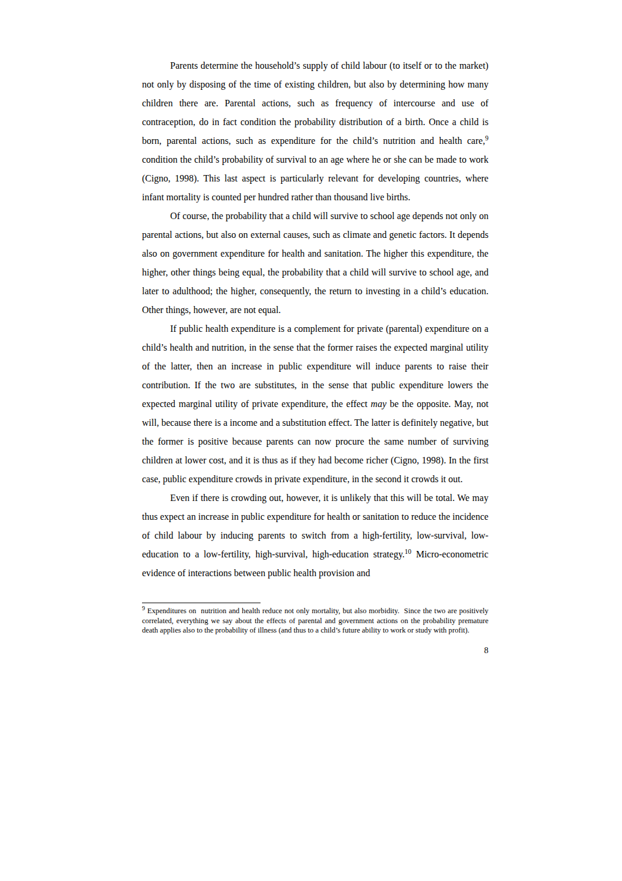Parents determine the household’s supply of child labour (to itself or to the market) not only by disposing of the time of existing children, but also by determining how many children there are. Parental actions, such as frequency of intercourse and use of contraception, do in fact condition the probability distribution of a birth. Once a child is born, parental actions, such as expenditure for the child’s nutrition and health care,9 condition the child’s probability of survival to an age where he or she can be made to work (Cigno, 1998). This last aspect is particularly relevant for developing countries, where infant mortality is counted per hundred rather than thousand live births.
Of course, the probability that a child will survive to school age depends not only on parental actions, but also on external causes, such as climate and genetic factors. It depends also on government expenditure for health and sanitation. The higher this expenditure, the higher, other things being equal, the probability that a child will survive to school age, and later to adulthood; the higher, consequently, the return to investing in a child’s education. Other things, however, are not equal.
If public health expenditure is a complement for private (parental) expenditure on a child’s health and nutrition, in the sense that the former raises the expected marginal utility of the latter, then an increase in public expenditure will induce parents to raise their contribution. If the two are substitutes, in the sense that public expenditure lowers the expected marginal utility of private expenditure, the effect may be the opposite. May, not will, because there is a income and a substitution effect. The latter is definitely negative, but the former is positive because parents can now procure the same number of surviving children at lower cost, and it is thus as if they had become richer (Cigno, 1998). In the first case, public expenditure crowds in private expenditure, in the second it crowds it out.
Even if there is crowding out, however, it is unlikely that this will be total. We may thus expect an increase in public expenditure for health or sanitation to reduce the incidence of child labour by inducing parents to switch from a high-fertility, low-survival, low-education to a low-fertility, high-survival, high-education strategy.10 Micro-econometric evidence of interactions between public health provision and
9 Expenditures on nutrition and health reduce not only mortality, but also morbidity. Since the two are positively correlated, everything we say about the effects of parental and government actions on the probability premature death applies also to the probability of illness (and thus to a child’s future ability to work or study with profit).
8